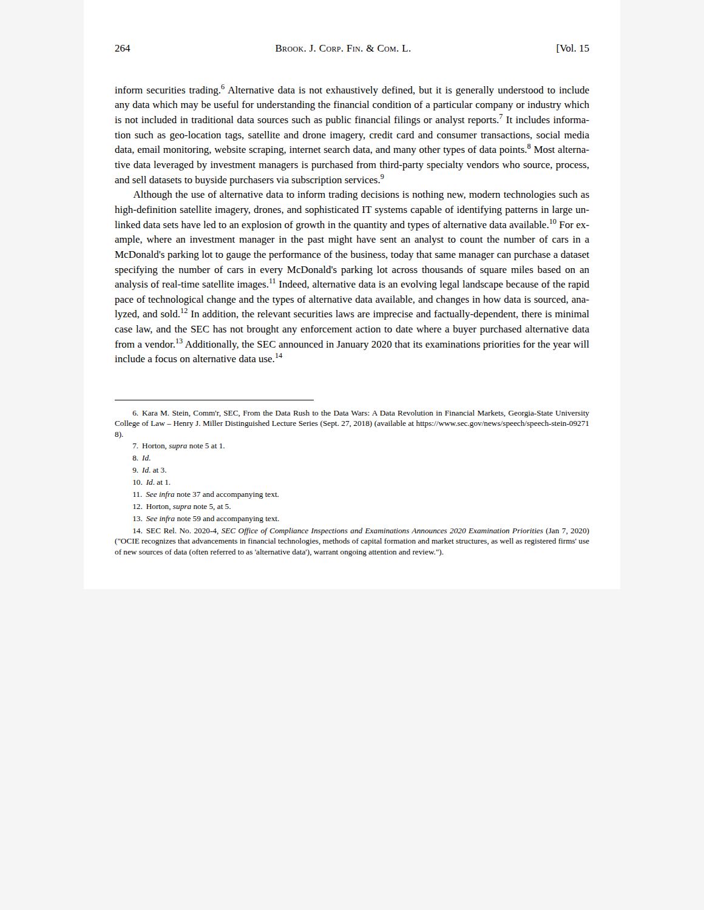264 Brook. J. Corp. Fin. & Com. L. [Vol. 15
inform securities trading.6 Alternative data is not exhaustively defined, but it is generally understood to include any data which may be useful for understanding the financial condition of a particular company or industry which is not included in traditional data sources such as public financial filings or analyst reports.7 It includes information such as geo-location tags, satellite and drone imagery, credit card and consumer transactions, social media data, email monitoring, website scraping, internet search data, and many other types of data points.8 Most alternative data leveraged by investment managers is purchased from third-party specialty vendors who source, process, and sell datasets to buyside purchasers via subscription services.9
Although the use of alternative data to inform trading decisions is nothing new, modern technologies such as high-definition satellite imagery, drones, and sophisticated IT systems capable of identifying patterns in large unlinked data sets have led to an explosion of growth in the quantity and types of alternative data available.10 For example, where an investment manager in the past might have sent an analyst to count the number of cars in a McDonald's parking lot to gauge the performance of the business, today that same manager can purchase a dataset specifying the number of cars in every McDonald's parking lot across thousands of square miles based on an analysis of real-time satellite images.11 Indeed, alternative data is an evolving legal landscape because of the rapid pace of technological change and the types of alternative data available, and changes in how data is sourced, analyzed, and sold.12 In addition, the relevant securities laws are imprecise and factually-dependent, there is minimal case law, and the SEC has not brought any enforcement action to date where a buyer purchased alternative data from a vendor.13 Additionally, the SEC announced in January 2020 that its examinations priorities for the year will include a focus on alternative data use.14
Kara M. Stein, Comm'r, SEC, From the Data Rush to the Data Wars: A Data Revolution in Financial Markets, Georgia-State University College of Law – Henry J. Miller Distinguished Lecture Series (Sept. 27, 2018) (available at https://www.sec.gov/news/speech/speech-stein-092718).
Horton, supra note 5 at 1.
Id.
Id. at 3.
Id. at 1.
See infra note 37 and accompanying text.
Horton, supra note 5, at 5.
See infra note 59 and accompanying text.
SEC Rel. No. 2020-4, SEC Office of Compliance Inspections and Examinations Announces 2020 Examination Priorities (Jan 7, 2020) ("OCIE recognizes that advancements in financial technologies, methods of capital formation and market structures, as well as registered firms' use of new sources of data (often referred to as 'alternative data'), warrant ongoing attention and review.").